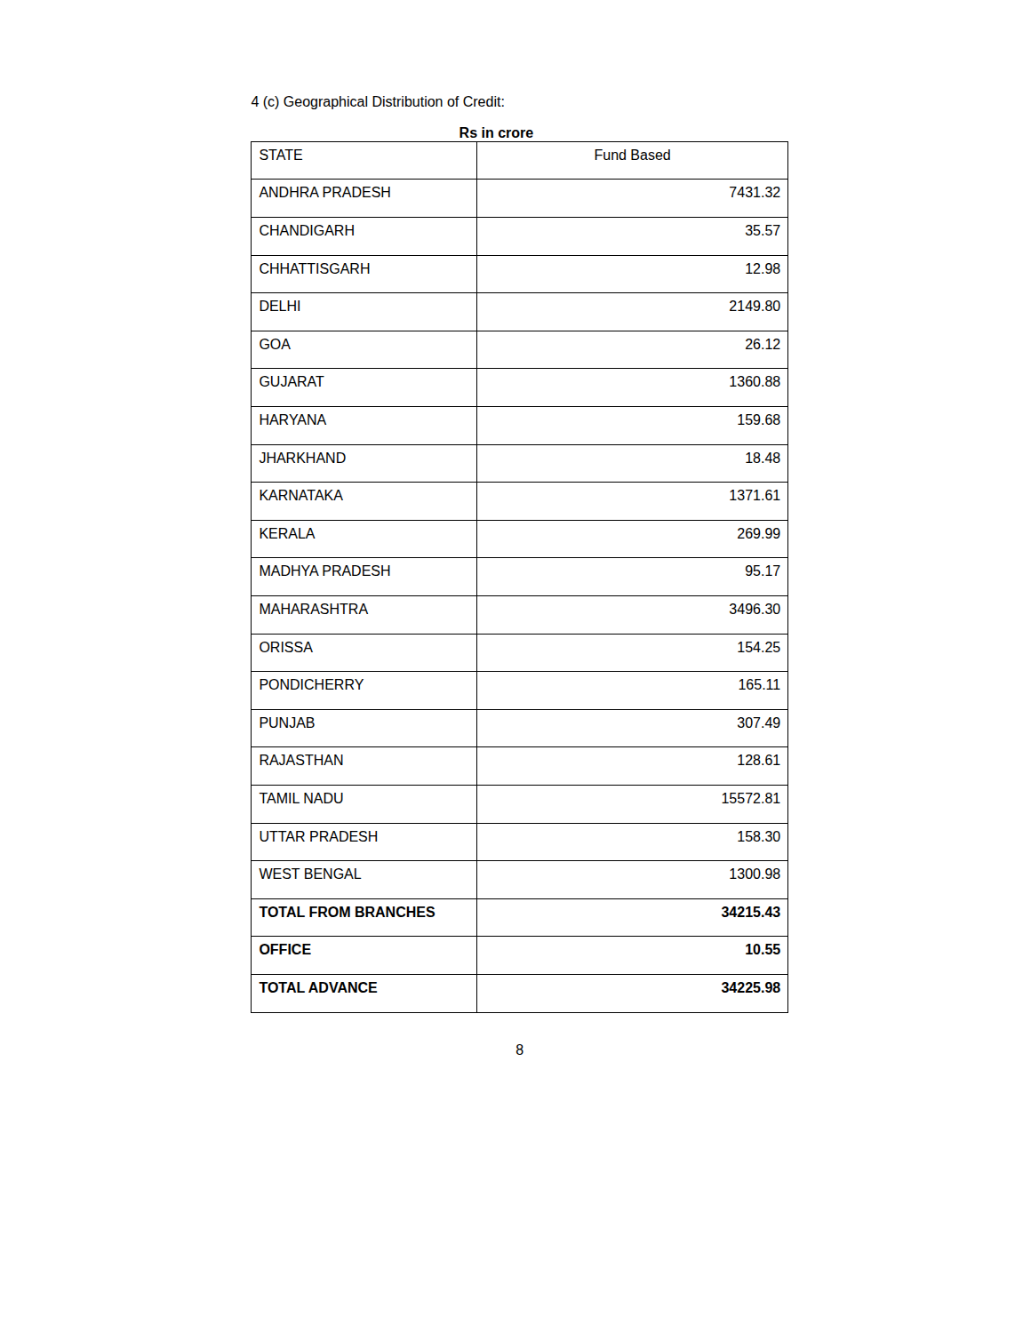4 (c) Geographical Distribution of Credit:
Rs in crore
| STATE | Fund Based |
| ANDHRA PRADESH | 7431.32 |
| CHANDIGARH | 35.57 |
| CHHATTISGARH | 12.98 |
| DELHI | 2149.80 |
| GOA | 26.12 |
| GUJARAT | 1360.88 |
| HARYANA | 159.68 |
| JHARKHAND | 18.48 |
| KARNATAKA | 1371.61 |
| KERALA | 269.99 |
| MADHYA PRADESH | 95.17 |
| MAHARASHTRA | 3496.30 |
| ORISSA | 154.25 |
| PONDICHERRY | 165.11 |
| PUNJAB | 307.49 |
| RAJASTHAN | 128.61 |
| TAMIL NADU | 15572.81 |
| UTTAR PRADESH | 158.30 |
| WEST BENGAL | 1300.98 |
| TOTAL FROM BRANCHES | 34215.43 |
| OFFICE | 10.55 |
| TOTAL ADVANCE | 34225.98 |
8